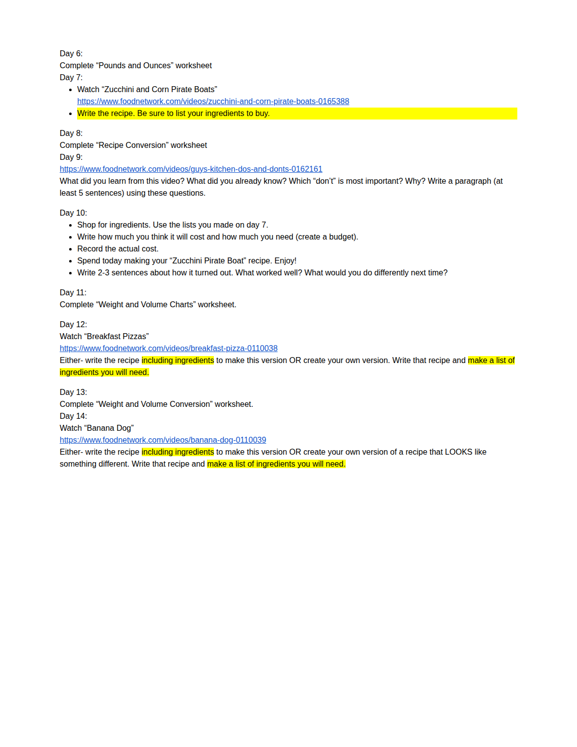Day 6:
Complete “Pounds and Ounces” worksheet
Day 7:
Watch “Zucchini and Corn Pirate Boats”
https://www.foodnetwork.com/videos/zucchini-and-corn-pirate-boats-0165388
Write the recipe. Be sure to list your ingredients to buy.
Day 8:
Complete “Recipe Conversion” worksheet
Day 9:
https://www.foodnetwork.com/videos/guys-kitchen-dos-and-donts-0162161
What did you learn from this video? What did you already know? Which “don’t” is most important? Why? Write a paragraph (at least 5 sentences) using these questions.
Day 10:
Shop for ingredients. Use the lists you made on day 7.
Write how much you think it will cost and how much you need (create a budget).
Record the actual cost.
Spend today making your “Zucchini Pirate Boat” recipe. Enjoy!
Write 2-3 sentences about how it turned out. What worked well? What would you do differently next time?
Day 11:
Complete “Weight and Volume Charts” worksheet.
Day 12:
Watch “Breakfast Pizzas”
https://www.foodnetwork.com/videos/breakfast-pizza-0110038
Either- write the recipe including ingredients to make this version OR create your own version. Write that recipe and make a list of ingredients you will need.
Day 13:
Complete “Weight and Volume Conversion” worksheet.
Day 14:
Watch “Banana Dog”
https://www.foodnetwork.com/videos/banana-dog-0110039
Either- write the recipe including ingredients to make this version OR create your own version of a recipe that LOOKS like something different. Write that recipe and make a list of ingredients you will need.